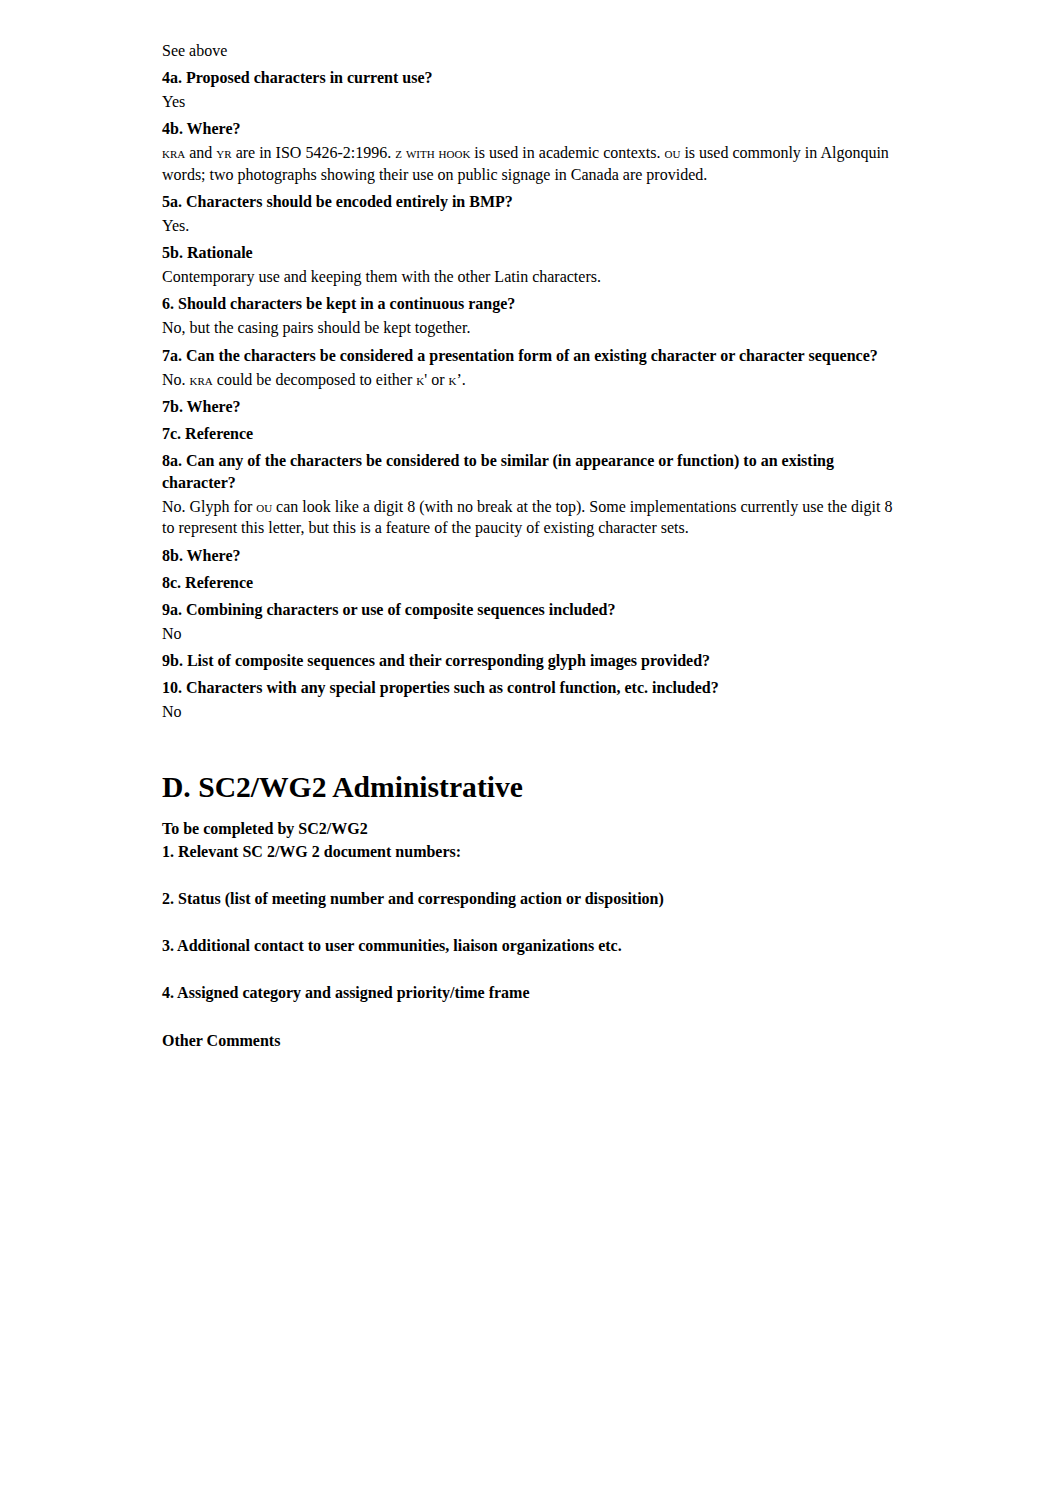See above
4a. Proposed characters in current use?
Yes
4b. Where?
kra and yr are in ISO 5426-2:1996. z with hook is used in academic contexts. ou is used commonly in Algonquin words; two photographs showing their use on public signage in Canada are provided.
5a. Characters should be encoded entirely in BMP?
Yes.
5b. Rationale
Contemporary use and keeping them with the other Latin characters.
6. Should characters be kept in a continuous range?
No, but the casing pairs should be kept together.
7a. Can the characters be considered a presentation form of an existing character or character sequence?
No. kra could be decomposed to either k' or k’.
7b. Where?
7c. Reference
8a. Can any of the characters be considered to be similar (in appearance or function) to an existing character?
No. Glyph for ou can look like a digit 8 (with no break at the top). Some implementations currently use the digit 8 to represent this letter, but this is a feature of the paucity of existing character sets.
8b. Where?
8c. Reference
9a. Combining characters or use of composite sequences included?
No
9b. List of composite sequences and their corresponding glyph images provided?
10. Characters with any special properties such as control function, etc. included?
No
D. SC2/WG2 Administrative
To be completed by SC2/WG2
1. Relevant SC 2/WG 2 document numbers:
2. Status (list of meeting number and corresponding action or disposition)
3. Additional contact to user communities, liaison organizations etc.
4. Assigned category and assigned priority/time frame
Other Comments